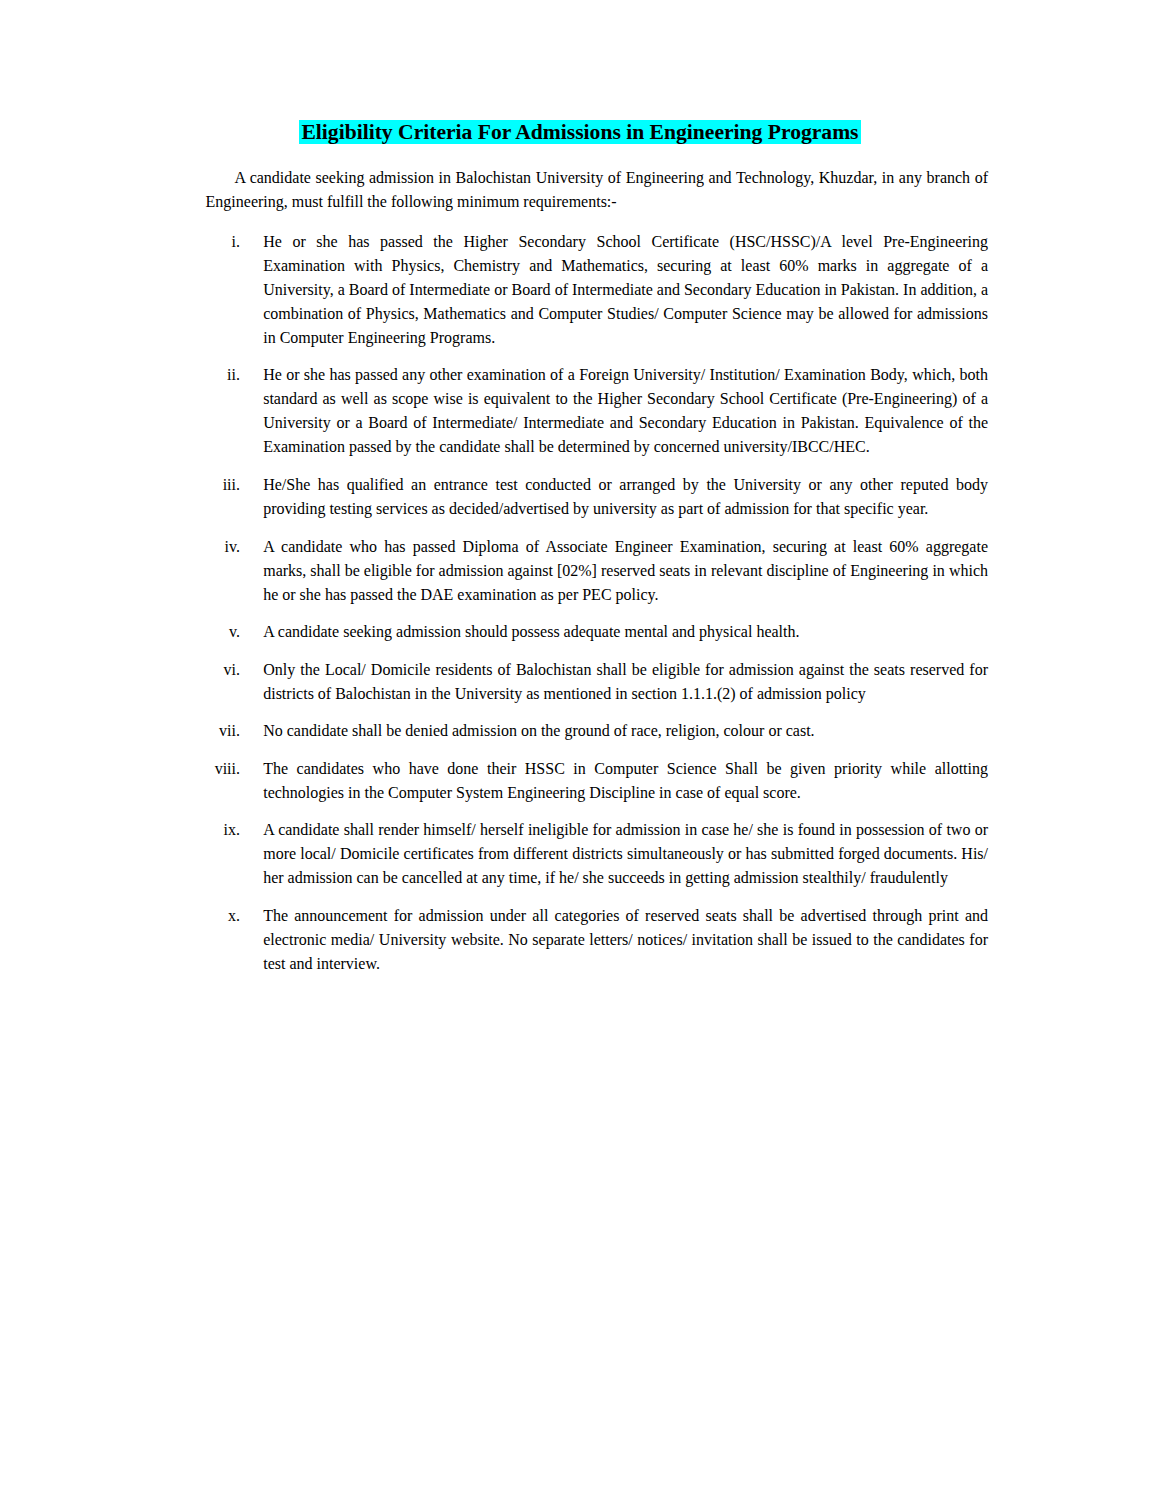Eligibility Criteria For Admissions in Engineering Programs
A candidate seeking admission in Balochistan University of Engineering and Technology, Khuzdar, in any branch of Engineering, must fulfill the following minimum requirements:-
He or she has passed the Higher Secondary School Certificate (HSC/HSSC)/A level Pre-Engineering Examination with Physics, Chemistry and Mathematics, securing at least 60% marks in aggregate of a University, a Board of Intermediate or Board of Intermediate and Secondary Education in Pakistan. In addition, a combination of Physics, Mathematics and Computer Studies/ Computer Science may be allowed for admissions in Computer Engineering Programs.
He or she has passed any other examination of a Foreign University/ Institution/ Examination Body, which, both standard as well as scope wise is equivalent to the Higher Secondary School Certificate (Pre-Engineering) of a University or a Board of Intermediate/ Intermediate and Secondary Education in Pakistan. Equivalence of the Examination passed by the candidate shall be determined by concerned university/IBCC/HEC.
He/She has qualified an entrance test conducted or arranged by the University or any other reputed body providing testing services as decided/advertised by university as part of admission for that specific year.
A candidate who has passed Diploma of Associate Engineer Examination, securing at least 60% aggregate marks, shall be eligible for admission against [02%] reserved seats in relevant discipline of Engineering in which he or she has passed the DAE examination as per PEC policy.
A candidate seeking admission should possess adequate mental and physical health.
Only the Local/ Domicile residents of Balochistan shall be eligible for admission against the seats reserved for districts of Balochistan in the University as mentioned in section 1.1.1.(2) of admission policy
No candidate shall be denied admission on the ground of race, religion, colour or cast.
The candidates who have done their HSSC in Computer Science Shall be given priority while allotting technologies in the Computer System Engineering Discipline in case of equal score.
A candidate shall render himself/ herself ineligible for admission in case he/ she is found in possession of two or more local/ Domicile certificates from different districts simultaneously or has submitted forged documents. His/ her admission can be cancelled at any time, if he/ she succeeds in getting admission stealthily/ fraudulently
The announcement for admission under all categories of reserved seats shall be advertised through print and electronic media/ University website. No separate letters/ notices/ invitation shall be issued to the candidates for test and interview.